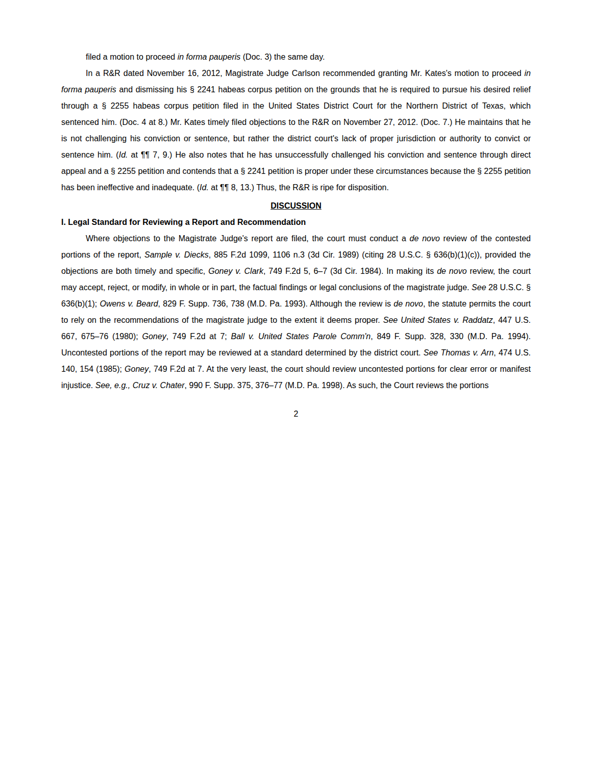filed a motion to proceed in forma pauperis (Doc. 3) the same day.
In a R&R dated November 16, 2012, Magistrate Judge Carlson recommended granting Mr. Kates's motion to proceed in forma pauperis and dismissing his § 2241 habeas corpus petition on the grounds that he is required to pursue his desired relief through a § 2255 habeas corpus petition filed in the United States District Court for the Northern District of Texas, which sentenced him. (Doc. 4 at 8.) Mr. Kates timely filed objections to the R&R on November 27, 2012. (Doc. 7.) He maintains that he is not challenging his conviction or sentence, but rather the district court's lack of proper jurisdiction or authority to convict or sentence him. (Id. at ¶¶ 7, 9.) He also notes that he has unsuccessfully challenged his conviction and sentence through direct appeal and a § 2255 petition and contends that a § 2241 petition is proper under these circumstances because the § 2255 petition has been ineffective and inadequate. (Id. at ¶¶ 8, 13.) Thus, the R&R is ripe for disposition.
DISCUSSION
I. Legal Standard for Reviewing a Report and Recommendation
Where objections to the Magistrate Judge's report are filed, the court must conduct a de novo review of the contested portions of the report, Sample v. Diecks, 885 F.2d 1099, 1106 n.3 (3d Cir. 1989) (citing 28 U.S.C. § 636(b)(1)(c)), provided the objections are both timely and specific, Goney v. Clark, 749 F.2d 5, 6–7 (3d Cir. 1984). In making its de novo review, the court may accept, reject, or modify, in whole or in part, the factual findings or legal conclusions of the magistrate judge. See 28 U.S.C. § 636(b)(1); Owens v. Beard, 829 F. Supp. 736, 738 (M.D. Pa. 1993). Although the review is de novo, the statute permits the court to rely on the recommendations of the magistrate judge to the extent it deems proper. See United States v. Raddatz, 447 U.S. 667, 675–76 (1980); Goney, 749 F.2d at 7; Ball v. United States Parole Comm'n, 849 F. Supp. 328, 330 (M.D. Pa. 1994). Uncontested portions of the report may be reviewed at a standard determined by the district court. See Thomas v. Arn, 474 U.S. 140, 154 (1985); Goney, 749 F.2d at 7. At the very least, the court should review uncontested portions for clear error or manifest injustice. See, e.g., Cruz v. Chater, 990 F. Supp. 375, 376–77 (M.D. Pa. 1998). As such, the Court reviews the portions
2